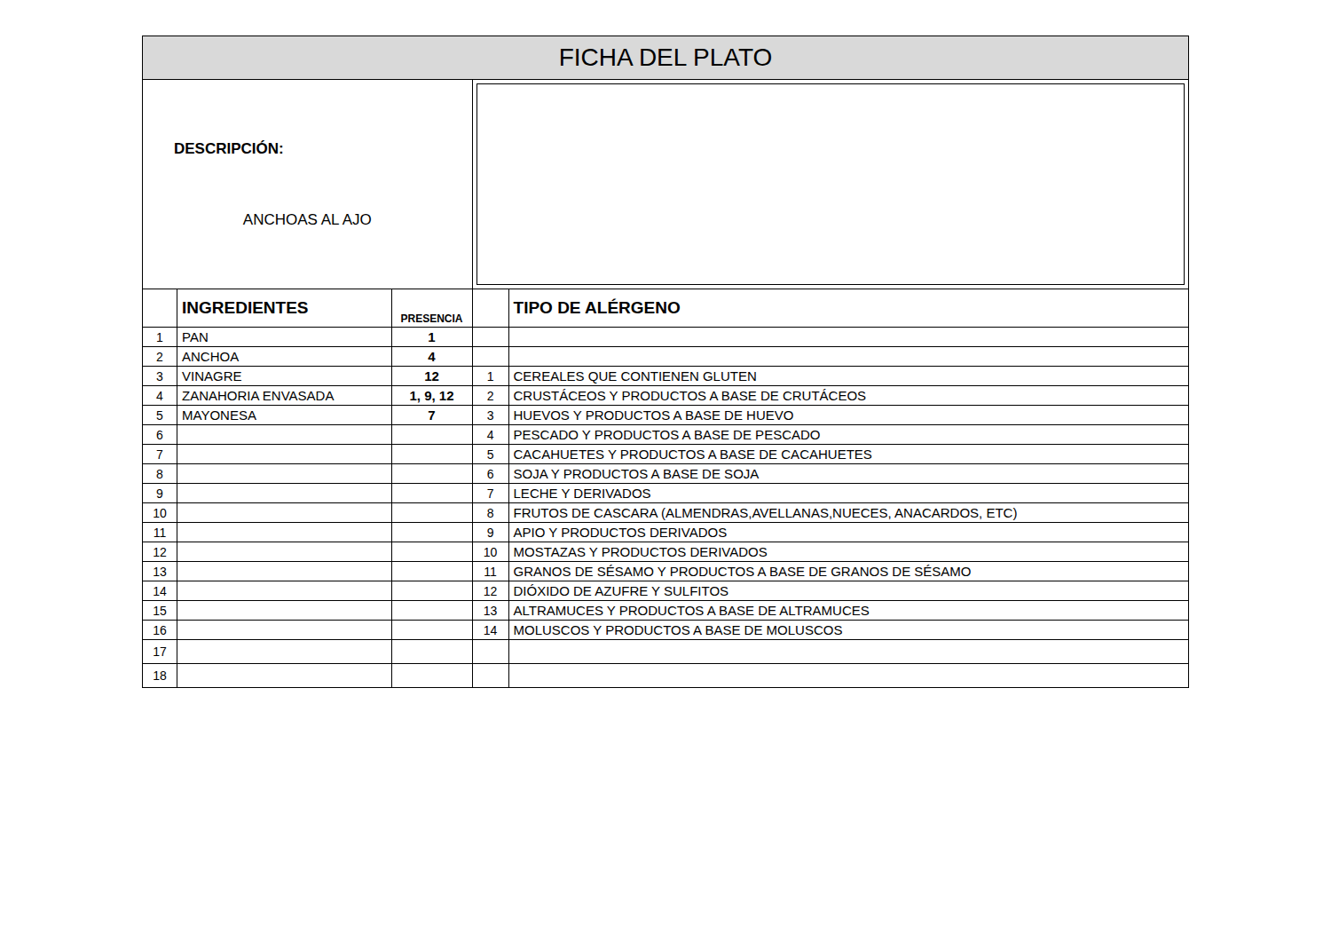| FICHA DEL PLATO |
| DESCRIPCIÓN: ANCHOAS AL AJO | |
| | INGREDIENTES | PRESENCIA | | TIPO DE ALÉRGENO |
| 1 | PAN | 1 | | |
| 2 | ANCHOA | 4 | | |
| 3 | VINAGRE | 12 | 1 | CEREALES QUE CONTIENEN GLUTEN |
| 4 | ZANAHORIA ENVASADA | 1, 9, 12 | 2 | CRUSTÁCEOS Y PRODUCTOS A BASE DE CRUTÁCEOS |
| 5 | MAYONESA | 7 | 3 | HUEVOS Y PRODUCTOS A BASE DE HUEVO |
| 6 | | | 4 | PESCADO Y PRODUCTOS A BASE DE PESCADO |
| 7 | | | 5 | CACAHUETES Y PRODUCTOS A BASE DE CACAHUETES |
| 8 | | | 6 | SOJA Y PRODUCTOS A BASE DE SOJA |
| 9 | | | 7 | LECHE Y DERIVADOS |
| 10 | | | 8 | FRUTOS DE CASCARA (ALMENDRAS,AVELLANAS,NUECES, ANACARDOS, ETC) |
| 11 | | | 9 | APIO Y PRODUCTOS DERIVADOS |
| 12 | | | 10 | MOSTAZAS Y PRODUCTOS DERIVADOS |
| 13 | | | 11 | GRANOS DE SÉSAMO Y PRODUCTOS A BASE DE GRANOS DE SÉSAMO |
| 14 | | | 12 | DIÓXIDO DE AZUFRE Y SULFITOS |
| 15 | | | 13 | ALTRAMUCES Y PRODUCTOS A BASE DE ALTRAMUCES |
| 16 | | | 14 | MOLUSCOS Y PRODUCTOS A BASE DE MOLUSCOS |
| 17 | | | | |
| 18 | | | | |